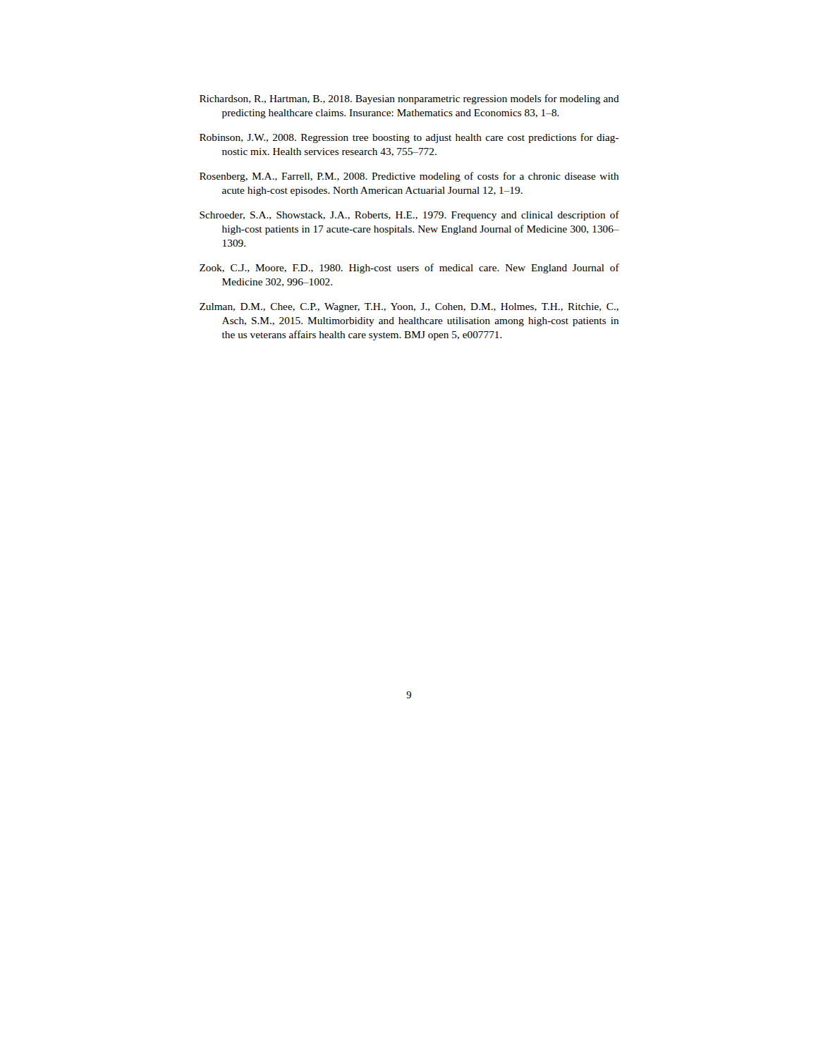Richardson, R., Hartman, B., 2018. Bayesian nonparametric regression models for modeling and predicting healthcare claims. Insurance: Mathematics and Economics 83, 1–8.
Robinson, J.W., 2008. Regression tree boosting to adjust health care cost predictions for diagnostic mix. Health services research 43, 755–772.
Rosenberg, M.A., Farrell, P.M., 2008. Predictive modeling of costs for a chronic disease with acute high-cost episodes. North American Actuarial Journal 12, 1–19.
Schroeder, S.A., Showstack, J.A., Roberts, H.E., 1979. Frequency and clinical description of high-cost patients in 17 acute-care hospitals. New England Journal of Medicine 300, 1306–1309.
Zook, C.J., Moore, F.D., 1980. High-cost users of medical care. New England Journal of Medicine 302, 996–1002.
Zulman, D.M., Chee, C.P., Wagner, T.H., Yoon, J., Cohen, D.M., Holmes, T.H., Ritchie, C., Asch, S.M., 2015. Multimorbidity and healthcare utilisation among high-cost patients in the us veterans affairs health care system. BMJ open 5, e007771.
9